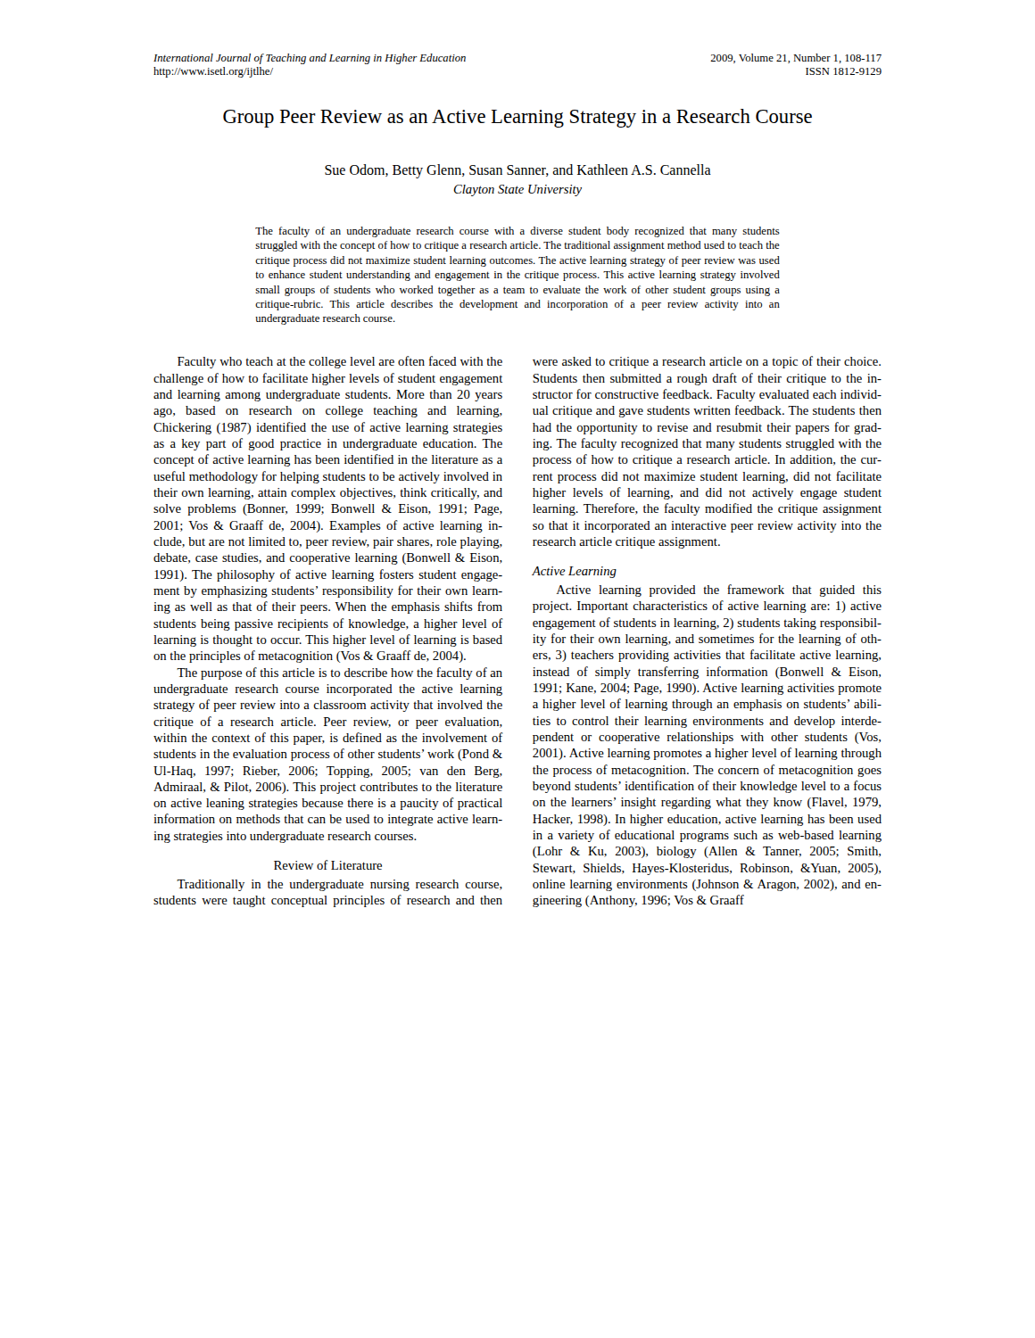International Journal of Teaching and Learning in Higher Education
http://www.isetl.org/ijtlhe/
2009, Volume 21, Number 1, 108-117
ISSN 1812-9129
Group Peer Review as an Active Learning Strategy in a Research Course
Sue Odom, Betty Glenn, Susan Sanner, and Kathleen A.S. Cannella
Clayton State University
The faculty of an undergraduate research course with a diverse student body recognized that many students struggled with the concept of how to critique a research article. The traditional assignment method used to teach the critique process did not maximize student learning outcomes. The active learning strategy of peer review was used to enhance student understanding and engagement in the critique process. This active learning strategy involved small groups of students who worked together as a team to evaluate the work of other student groups using a critique-rubric. This article describes the development and incorporation of a peer review activity into an undergraduate research course.
Faculty who teach at the college level are often faced with the challenge of how to facilitate higher levels of student engagement and learning among undergraduate students. More than 20 years ago, based on research on college teaching and learning, Chickering (1987) identified the use of active learning strategies as a key part of good practice in undergraduate education. The concept of active learning has been identified in the literature as a useful methodology for helping students to be actively involved in their own learning, attain complex objectives, think critically, and solve problems (Bonner, 1999; Bonwell & Eison, 1991; Page, 2001; Vos & Graaff de, 2004). Examples of active learning include, but are not limited to, peer review, pair shares, role playing, debate, case studies, and cooperative learning (Bonwell & Eison, 1991). The philosophy of active learning fosters student engagement by emphasizing students’ responsibility for their own learning as well as that of their peers. When the emphasis shifts from students being passive recipients of knowledge, a higher level of learning is thought to occur. This higher level of learning is based on the principles of metacognition (Vos & Graaff de, 2004).
The purpose of this article is to describe how the faculty of an undergraduate research course incorporated the active learning strategy of peer review into a classroom activity that involved the critique of a research article. Peer review, or peer evaluation, within the context of this paper, is defined as the involvement of students in the evaluation process of other students’ work (Pond & Ul-Haq, 1997; Rieber, 2006; Topping, 2005; van den Berg, Admiraal, & Pilot, 2006). This project contributes to the literature on active leaning strategies because there is a paucity of practical information on methods that can be used to integrate active learning strategies into undergraduate research courses.
Review of Literature
Traditionally in the undergraduate nursing research course, students were taught conceptual principles of research and then were asked to critique a research article on a topic of their choice. Students then submitted a rough draft of their critique to the instructor for constructive feedback. Faculty evaluated each individual critique and gave students written feedback. The students then had the opportunity to revise and resubmit their papers for grading. The faculty recognized that many students struggled with the process of how to critique a research article. In addition, the current process did not maximize student learning, did not facilitate higher levels of learning, and did not actively engage student learning. Therefore, the faculty modified the critique assignment so that it incorporated an interactive peer review activity into the research article critique assignment.
Active Learning
Active learning provided the framework that guided this project. Important characteristics of active learning are: 1) active engagement of students in learning, 2) students taking responsibility for their own learning, and sometimes for the learning of others, 3) teachers providing activities that facilitate active learning, instead of simply transferring information (Bonwell & Eison, 1991; Kane, 2004; Page, 1990). Active learning activities promote a higher level of learning through an emphasis on students’ abilities to control their learning environments and develop interdependent or cooperative relationships with other students (Vos, 2001). Active learning promotes a higher level of learning through the process of metacognition. The concern of metacognition goes beyond students’ identification of their knowledge level to a focus on the learners’ insight regarding what they know (Flavel, 1979, Hacker, 1998). In higher education, active learning has been used in a variety of educational programs such as web-based learning (Lohr & Ku, 2003), biology (Allen & Tanner, 2005; Smith, Stewart, Shields, Hayes-Klosteridus, Robinson, &Yuan, 2005), online learning environments (Johnson & Aragon, 2002), and engineering (Anthony, 1996; Vos & Graaff